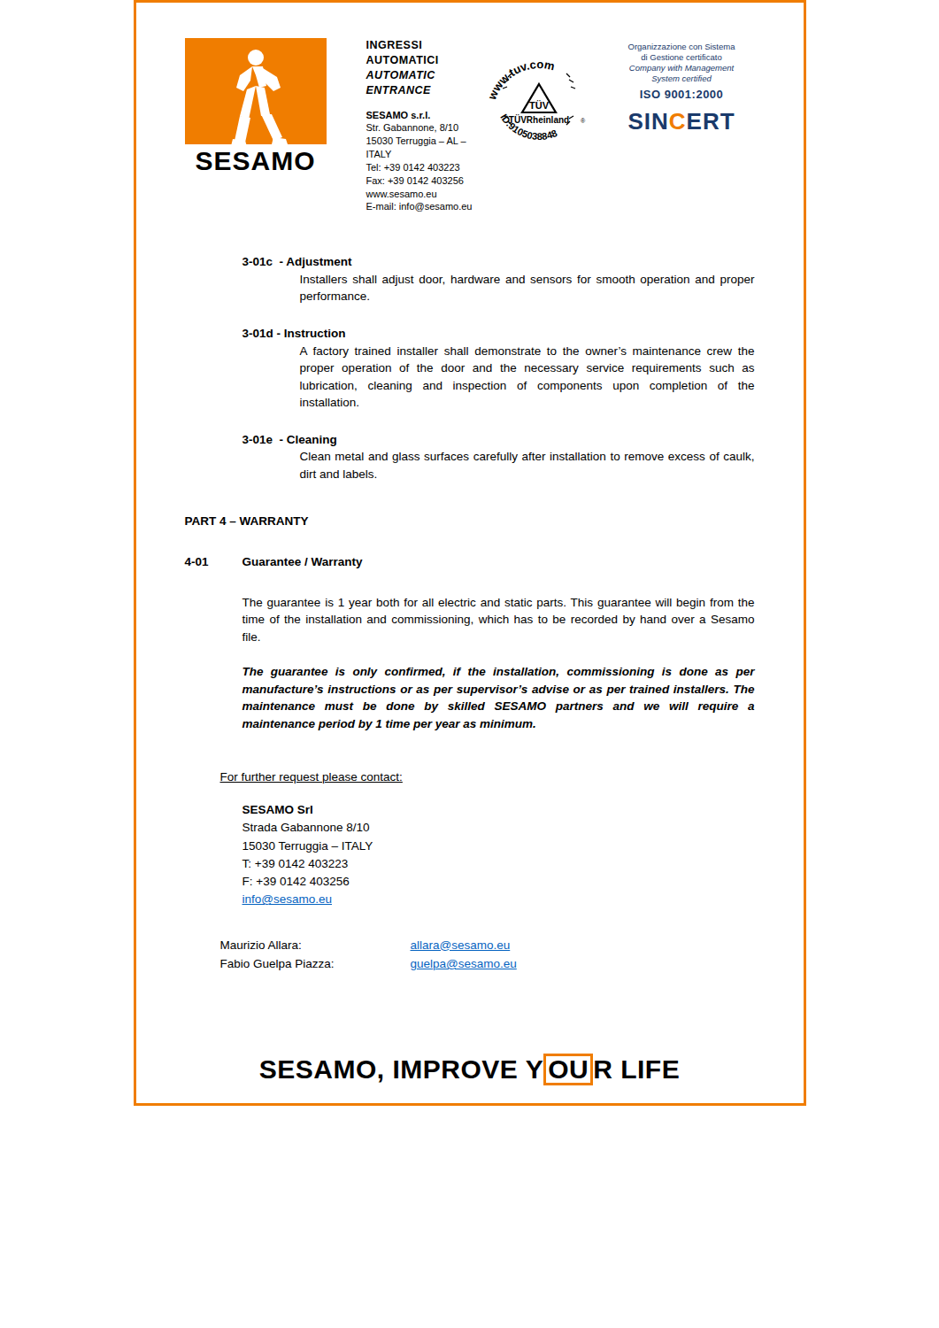SESAMO
INGRESSI AUTOMATICI
AUTOMATIC ENTRANCE
SESAMO s.r.l.
Str. Gabannone, 8/10
15030 Terruggia – AL – ITALY
Tel: +39 0142 403223
Fax: +39 0142 403256
www.sesamo.eu
E-mail: info@sesamo.eu
www.tuv.com ID:9105038848 TÜV TÜVRheinland ®
Organizzazione con Sistema
di Gestione certificato
Company with Management
System certified
ISO 9001:2000
SINCERT
3-01c - Adjustment
Installers shall adjust door, hardware and sensors for smooth operation and proper performance.
3-01d - Instruction
A factory trained installer shall demonstrate to the owner’s maintenance crew the proper operation of the door and the necessary service requirements such as lubrication, cleaning and inspection of components upon completion of the installation.
3-01e - Cleaning
Clean metal and glass surfaces carefully after installation to remove excess of caulk, dirt and labels.
PART 4 – WARRANTY
4-01
Guarantee / Warranty
The guarantee is 1 year both for all electric and static parts. This guarantee will begin from the time of the installation and commissioning, which has to be recorded by hand over a Sesamo file.
The guarantee is only confirmed, if the installation, commissioning is done as per manufacture’s instructions or as per supervisor’s advise or as per trained installers. The maintenance must be done by skilled SESAMO partners and we will require a maintenance period by 1 time per year as minimum.
For further request please contact:
SESAMO Srl
Strada Gabannone 8/10
15030 Terruggia – ITALY
T: +39 0142 403223
F: +39 0142 403256
info@sesamo.eu
| Maurizio Allara: | allara@sesamo.eu |
| Fabio Guelpa Piazza: | guelpa@sesamo.eu |
SESAMO, IMPROVE YOUR LIFE